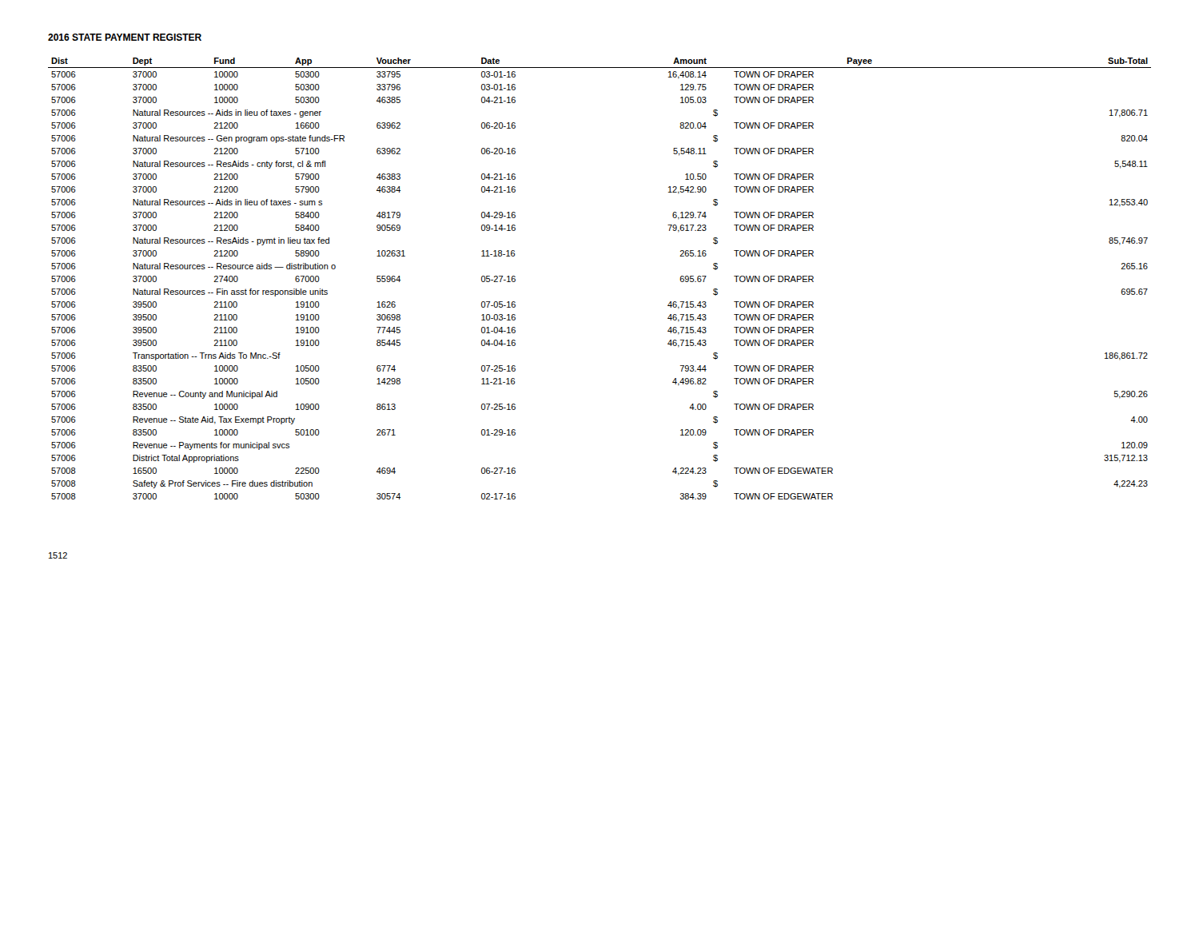2016 STATE PAYMENT REGISTER
| Dist | Dept | Fund | App | Voucher | Date | Amount | Payee | Sub-Total |
| --- | --- | --- | --- | --- | --- | --- | --- | --- |
| 57006 | 37000 | 10000 | 50300 | 33795 | 03-01-16 | 16,408.14 | TOWN OF DRAPER | |
| 57006 | 37000 | 10000 | 50300 | 33796 | 03-01-16 | 129.75 | TOWN OF DRAPER | |
| 57006 | 37000 | 10000 | 50300 | 46385 | 04-21-16 | 105.03 | TOWN OF DRAPER | |
| 57006 | Natural Resources -- Aids in lieu of taxes - gener | $ | 17,806.71 |
| 57006 | 37000 | 21200 | 16600 | 63962 | 06-20-16 | 820.04 | TOWN OF DRAPER | |
| 57006 | Natural Resources -- Gen program ops-state funds-FR | $ | 820.04 |
| 57006 | 37000 | 21200 | 57100 | 63962 | 06-20-16 | 5,548.11 | TOWN OF DRAPER | |
| 57006 | Natural Resources -- ResAids - cnty forst, cl & mfl | $ | 5,548.11 |
| 57006 | 37000 | 21200 | 57900 | 46383 | 04-21-16 | 10.50 | TOWN OF DRAPER | |
| 57006 | 37000 | 21200 | 57900 | 46384 | 04-21-16 | 12,542.90 | TOWN OF DRAPER | |
| 57006 | Natural Resources -- Aids in lieu of taxes - sum s | $ | 12,553.40 |
| 57006 | 37000 | 21200 | 58400 | 48179 | 04-29-16 | 6,129.74 | TOWN OF DRAPER | |
| 57006 | 37000 | 21200 | 58400 | 90569 | 09-14-16 | 79,617.23 | TOWN OF DRAPER | |
| 57006 | Natural Resources -- ResAids - pymt in lieu tax fed | $ | 85,746.97 |
| 57006 | 37000 | 21200 | 58900 | 102631 | 11-18-16 | 265.16 | TOWN OF DRAPER | |
| 57006 | Natural Resources -- Resource aids — distribution o | $ | 265.16 |
| 57006 | 37000 | 27400 | 67000 | 55964 | 05-27-16 | 695.67 | TOWN OF DRAPER | |
| 57006 | Natural Resources -- Fin asst for responsible units | $ | 695.67 |
| 57006 | 39500 | 21100 | 19100 | 1626 | 07-05-16 | 46,715.43 | TOWN OF DRAPER | |
| 57006 | 39500 | 21100 | 19100 | 30698 | 10-03-16 | 46,715.43 | TOWN OF DRAPER | |
| 57006 | 39500 | 21100 | 19100 | 77445 | 01-04-16 | 46,715.43 | TOWN OF DRAPER | |
| 57006 | 39500 | 21100 | 19100 | 85445 | 04-04-16 | 46,715.43 | TOWN OF DRAPER | |
| 57006 | Transportation -- Trns Aids To Mnc.-Sf | $ | 186,861.72 |
| 57006 | 83500 | 10000 | 10500 | 6774 | 07-25-16 | 793.44 | TOWN OF DRAPER | |
| 57006 | 83500 | 10000 | 10500 | 14298 | 11-21-16 | 4,496.82 | TOWN OF DRAPER | |
| 57006 | Revenue -- County and Municipal Aid | $ | 5,290.26 |
| 57006 | 83500 | 10000 | 10900 | 8613 | 07-25-16 | 4.00 | TOWN OF DRAPER | |
| 57006 | Revenue -- State Aid, Tax Exempt Proprty | $ | 4.00 |
| 57006 | 83500 | 10000 | 50100 | 2671 | 01-29-16 | 120.09 | TOWN OF DRAPER | |
| 57006 | Revenue -- Payments for municipal svcs | $ | 120.09 |
| 57006 | District Total Appropriations | $ | 315,712.13 |
| 57008 | 16500 | 10000 | 22500 | 4694 | 06-27-16 | 4,224.23 | TOWN OF EDGEWATER | |
| 57008 | Safety & Prof Services -- Fire dues distribution | $ | 4,224.23 |
| 57008 | 37000 | 10000 | 50300 | 30574 | 02-17-16 | 384.39 | TOWN OF EDGEWATER | |
1512